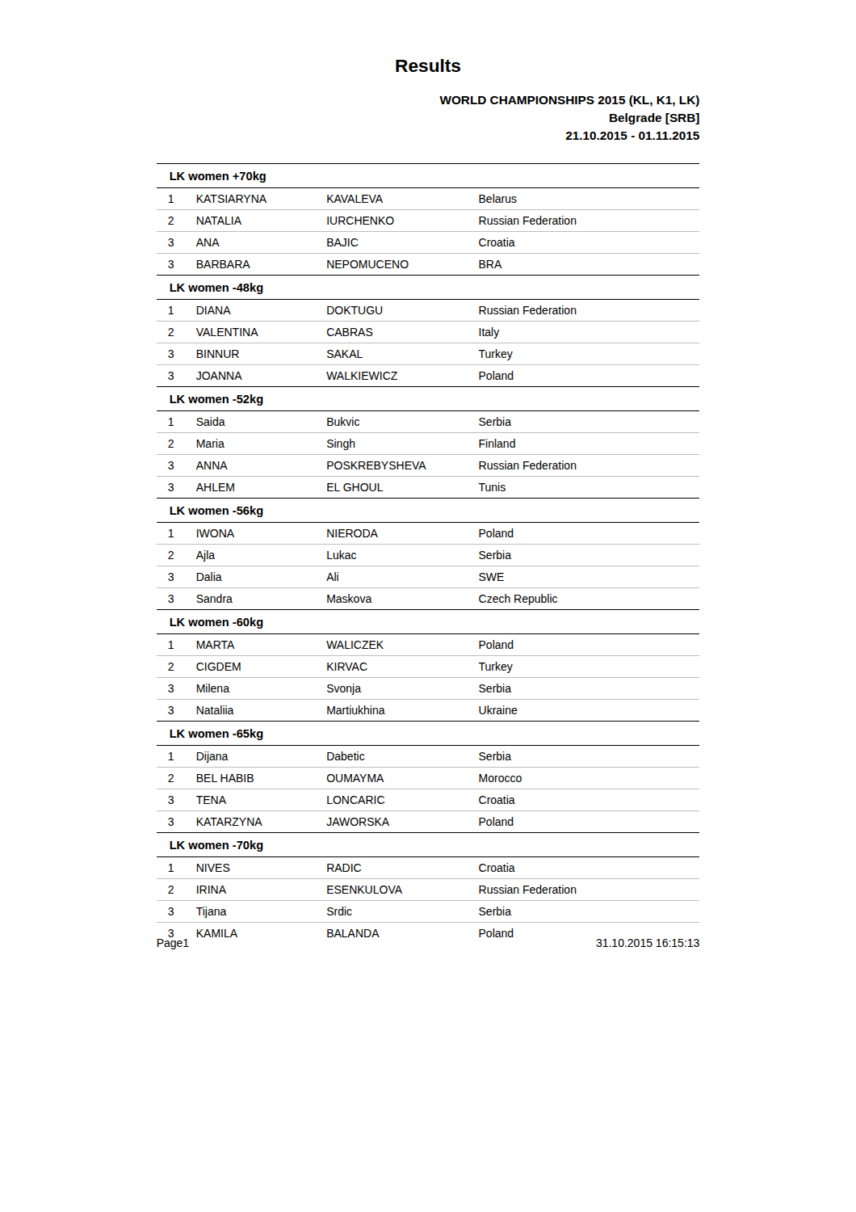Results
WORLD CHAMPIONSHIPS 2015 (KL, K1, LK)
Belgrade [SRB]
21.10.2015 - 01.11.2015
| LK women +70kg |
| 1 | KATSIARYNA | KAVALEVA | Belarus |
| 2 | NATALIA | IURCHENKO | Russian Federation |
| 3 | ANA | BAJIC | Croatia |
| 3 | BARBARA | NEPOMUCENO | BRA |
| LK women -48kg |
| 1 | DIANA | DOKTUGU | Russian Federation |
| 2 | VALENTINA | CABRAS | Italy |
| 3 | BINNUR | SAKAL | Turkey |
| 3 | JOANNA | WALKIEWICZ | Poland |
| LK women -52kg |
| 1 | Saida | Bukvic | Serbia |
| 2 | Maria | Singh | Finland |
| 3 | ANNA | POSKREBYSHEVA | Russian Federation |
| 3 | AHLEM | EL GHOUL | Tunis |
| LK women -56kg |
| 1 | IWONA | NIERODA | Poland |
| 2 | Ajla | Lukac | Serbia |
| 3 | Dalia | Ali | SWE |
| 3 | Sandra | Maskova | Czech Republic |
| LK women -60kg |
| 1 | MARTA | WALICZEK | Poland |
| 2 | CIGDEM | KIRVAC | Turkey |
| 3 | Milena | Svonja | Serbia |
| 3 | Nataliia | Martiukhina | Ukraine |
| LK women -65kg |
| 1 | Dijana | Dabetic | Serbia |
| 2 | BEL HABIB | OUMAYMA | Morocco |
| 3 | TENA | LONCARIC | Croatia |
| 3 | KATARZYNA | JAWORSKA | Poland |
| LK women -70kg |
| 1 | NIVES | RADIC | Croatia |
| 2 | IRINA | ESENKULOVA | Russian Federation |
| 3 | Tijana | Srdic | Serbia |
| 3 | KAMILA | BALANDA | Poland |
Page1 31.10.2015 16:15:13